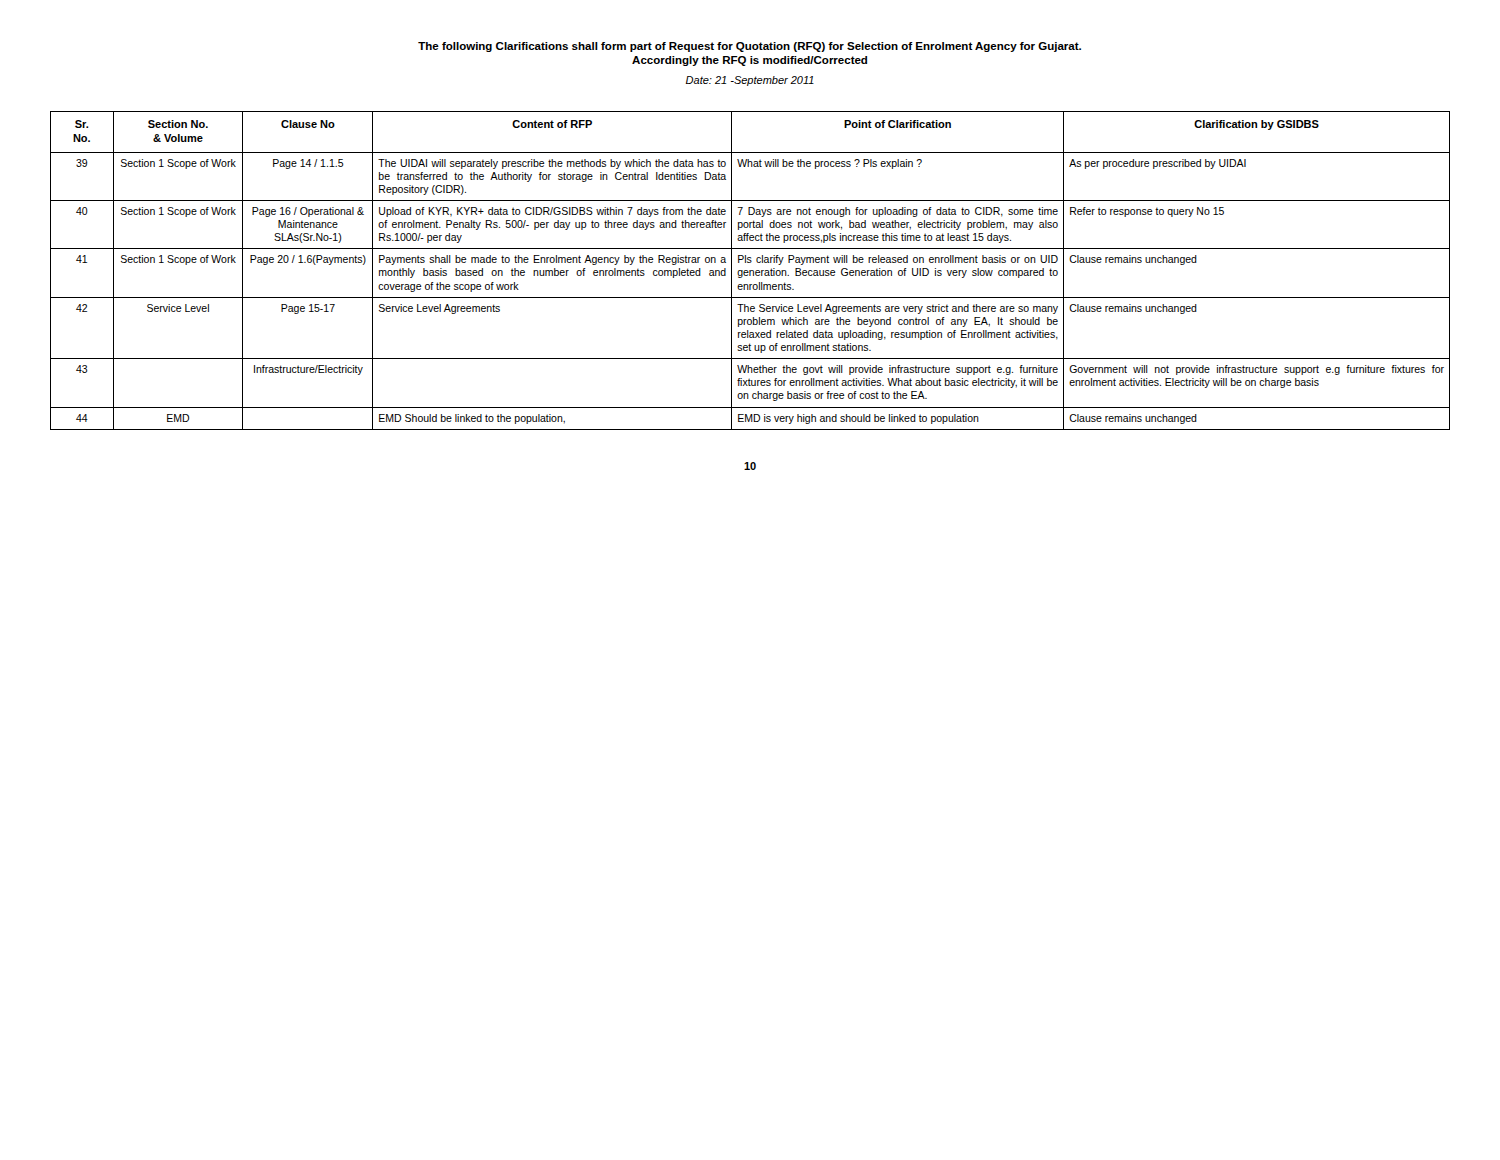The following Clarifications shall form part of Request for Quotation (RFQ) for Selection of Enrolment Agency for Gujarat.
Accordingly the RFQ is modified/Corrected
Date: 21 -September 2011
| Sr. No. | Section No. & Volume | Clause No | Content of RFP | Point of Clarification | Clarification by GSIDBS |
| --- | --- | --- | --- | --- | --- |
| 39 | Section 1 Scope of Work | Page 14 / 1.1.5 | The UIDAI will separately prescribe the methods by which the data has to be transferred to the Authority for storage in Central Identities Data Repository (CIDR). | What will be the process ? Pls explain ? | As per procedure prescribed by UIDAI |
| 40 | Section 1 Scope of Work | Page 16 / Operational & Maintenance SLAs(Sr.No-1) | Upload of KYR, KYR+ data to CIDR/GSIDBS within 7 days from the date of enrolment. Penalty Rs. 500/- per day up to three days and thereafter Rs.1000/- per day | 7 Days are not enough for uploading of data to CIDR, some time portal does not work, bad weather, electricity problem, may also affect the process,pls increase this time to at least 15 days. | Refer to response to query No 15 |
| 41 | Section 1 Scope of Work | Page 20 / 1.6(Payments) | Payments shall be made to the Enrolment Agency by the Registrar on a monthly basis based on the number of enrolments completed and coverage of the scope of work | Pls clarify Payment will be released on enrollment basis or on UID generation. Because Generation of UID is very slow compared to enrollments. | Clause remains unchanged |
| 42 | Service Level | Page 15-17 | Service Level Agreements | The Service Level Agreements are very strict and there are so many problem which are the beyond control of any EA, It should be relaxed related data uploading, resumption of Enrollment activities, set up of enrollment stations. | Clause remains unchanged |
| 43 | | Infrastructure/Electricity | | Whether the govt will provide infrastructure support e.g. furniture fixtures for enrollment activities. What about basic electricity, it will be on charge basis or free of cost to the EA. | Government will not provide infrastructure support e.g furniture fixtures for enrolment activities. Electricity will be on charge basis |
| 44 | EMD | | EMD Should be linked to the population, | EMD is very high and should be linked to population | Clause remains unchanged |
10